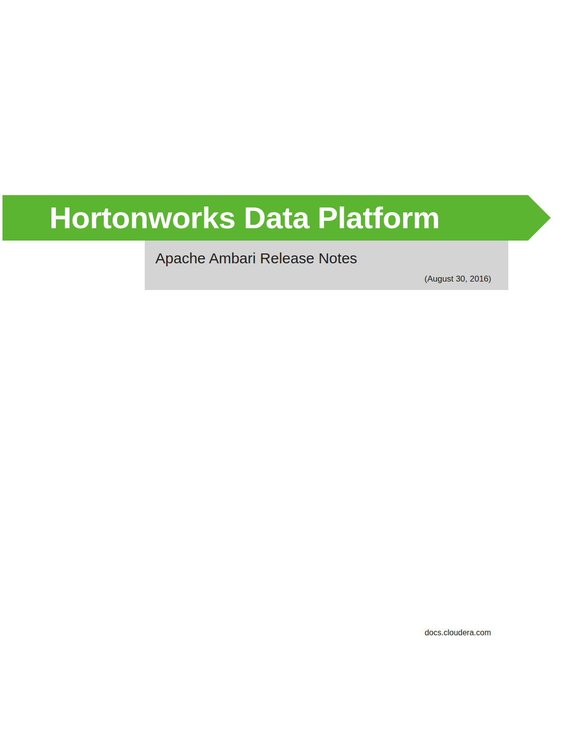Hortonworks Data Platform
Apache Ambari Release Notes
(August 30, 2016)
docs.cloudera.com